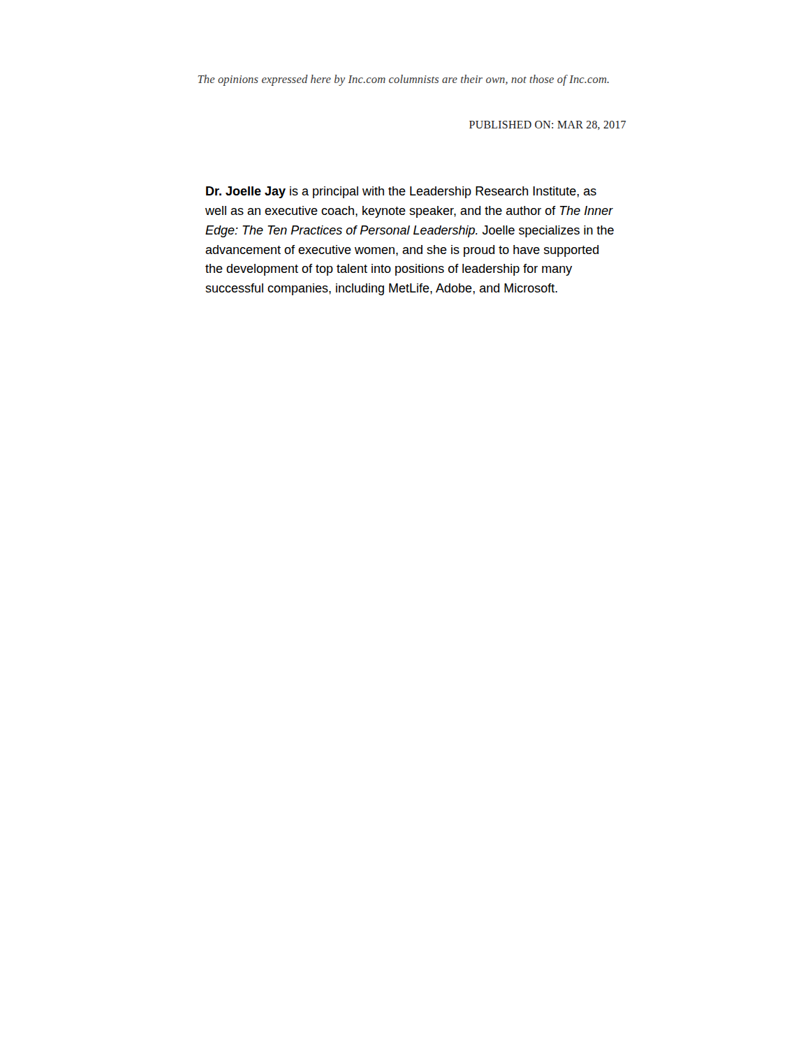The opinions expressed here by Inc.com columnists are their own, not those of Inc.com.
PUBLISHED ON: MAR 28, 2017
Dr. Joelle Jay is a principal with the Leadership Research Institute, as well as an executive coach, keynote speaker, and the author of The Inner Edge: The Ten Practices of Personal Leadership. Joelle specializes in the advancement of executive women, and she is proud to have supported the development of top talent into positions of leadership for many successful companies, including MetLife, Adobe, and Microsoft.